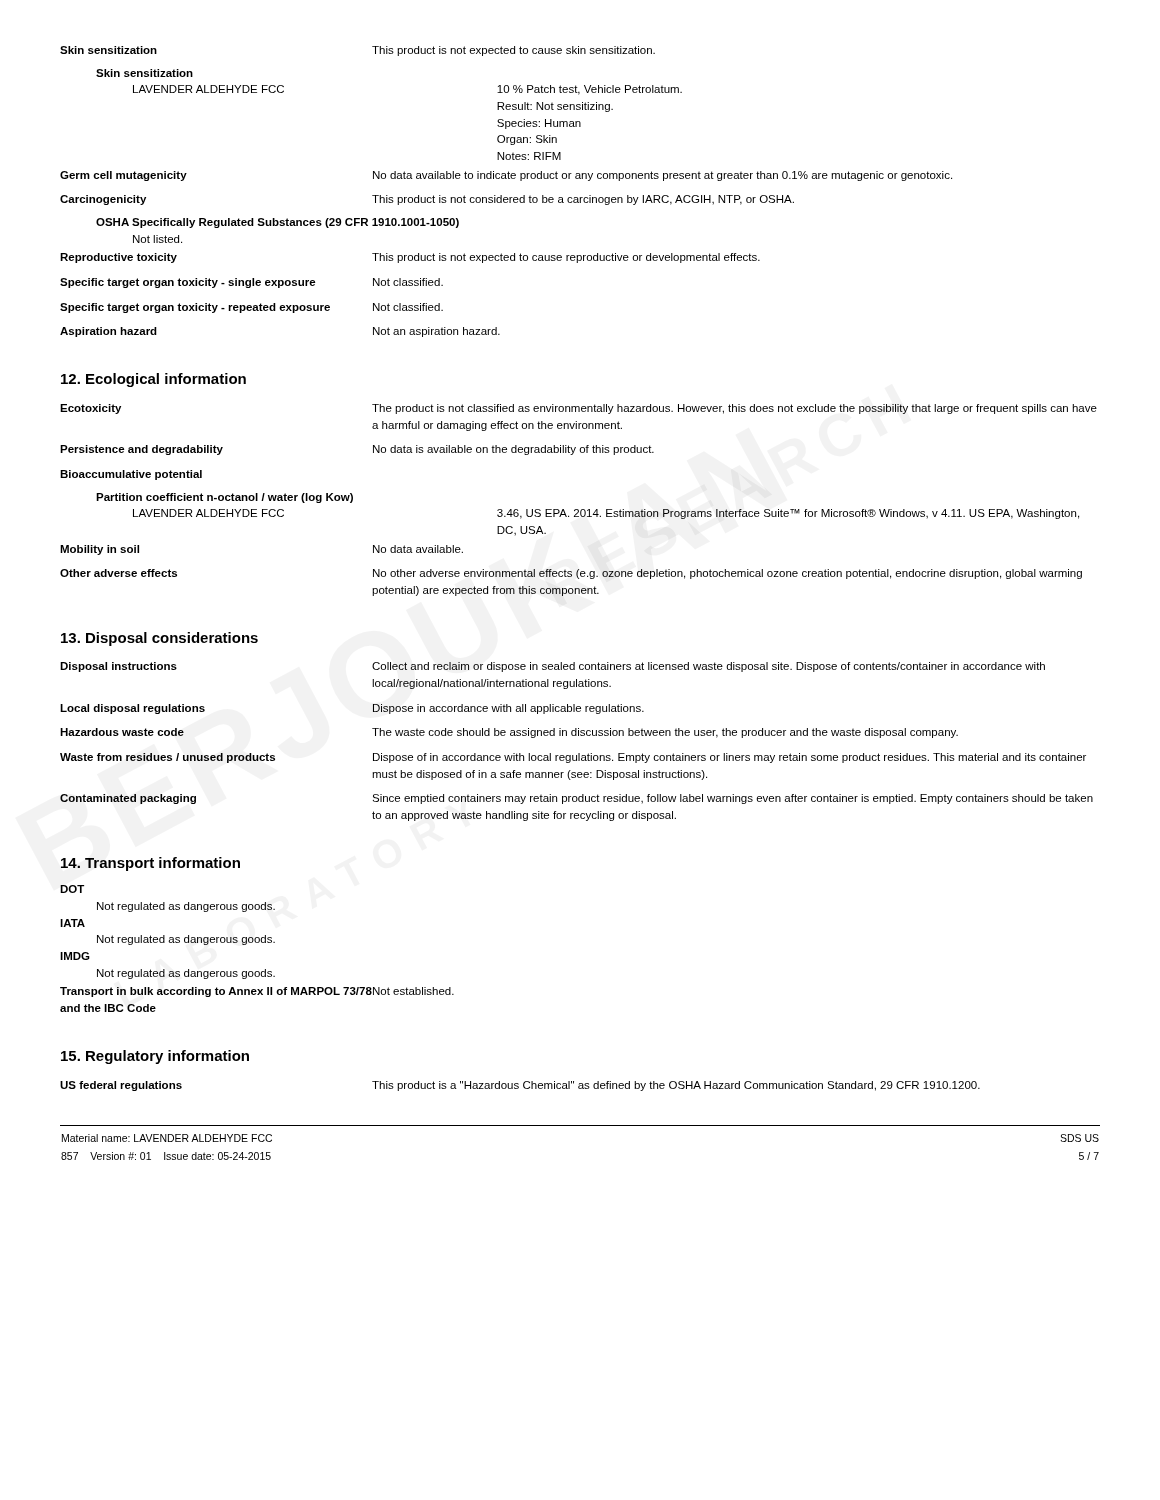BERJOUKIAN RESEARCH LABORATORY
| Skin sensitization | This product is not expected to cause skin sensitization. |
Skin sensitization
| LAVENDER ALDEHYDE FCC | 10 % Patch test, Vehicle Petrolatum. Result: Not sensitizing. Species: Human Organ: Skin Notes: RIFM |
| Germ cell mutagenicity | No data available to indicate product or any components present at greater than 0.1% are mutagenic or genotoxic. |
| Carcinogenicity | This product is not considered to be a carcinogen by IARC, ACGIH, NTP, or OSHA. |
OSHA Specifically Regulated Substances (29 CFR 1910.1001-1050)
Not listed.
| Reproductive toxicity | This product is not expected to cause reproductive or developmental effects. |
| Specific target organ toxicity - single exposure | Not classified. |
| Specific target organ toxicity - repeated exposure | Not classified. |
| Aspiration hazard | Not an aspiration hazard. |
12. Ecological information
| Ecotoxicity | The product is not classified as environmentally hazardous. However, this does not exclude the possibility that large or frequent spills can have a harmful or damaging effect on the environment. |
| Persistence and degradability | No data is available on the degradability of this product. |
| Bioaccumulative potential | |
Partition coefficient n-octanol / water (log Kow)
| LAVENDER ALDEHYDE FCC | 3.46, US EPA. 2014. Estimation Programs Interface Suite™ for Microsoft® Windows, v 4.11. US EPA, Washington, DC, USA. |
| Mobility in soil | No data available. |
| Other adverse effects | No other adverse environmental effects (e.g. ozone depletion, photochemical ozone creation potential, endocrine disruption, global warming potential) are expected from this component. |
13. Disposal considerations
| Disposal instructions | Collect and reclaim or dispose in sealed containers at licensed waste disposal site. Dispose of contents/container in accordance with local/regional/national/international regulations. |
| Local disposal regulations | Dispose in accordance with all applicable regulations. |
| Hazardous waste code | The waste code should be assigned in discussion between the user, the producer and the waste disposal company. |
| Waste from residues / unused products | Dispose of in accordance with local regulations. Empty containers or liners may retain some product residues. This material and its container must be disposed of in a safe manner (see: Disposal instructions). |
| Contaminated packaging | Since emptied containers may retain product residue, follow label warnings even after container is emptied. Empty containers should be taken to an approved waste handling site for recycling or disposal. |
14. Transport information
DOT
Not regulated as dangerous goods.
IATA
Not regulated as dangerous goods.
IMDG
Not regulated as dangerous goods.
| Transport in bulk according to Annex II of MARPOL 73/78 and the IBC Code | Not established. |
15. Regulatory information
| US federal regulations | This product is a "Hazardous Chemical" as defined by the OSHA Hazard Communication Standard, 29 CFR 1910.1200. |
| Material name: LAVENDER ALDEHYDE FCC | SDS US |
| 857 Version #: 01 Issue date: 05-24-2015 | 5 / 7 |